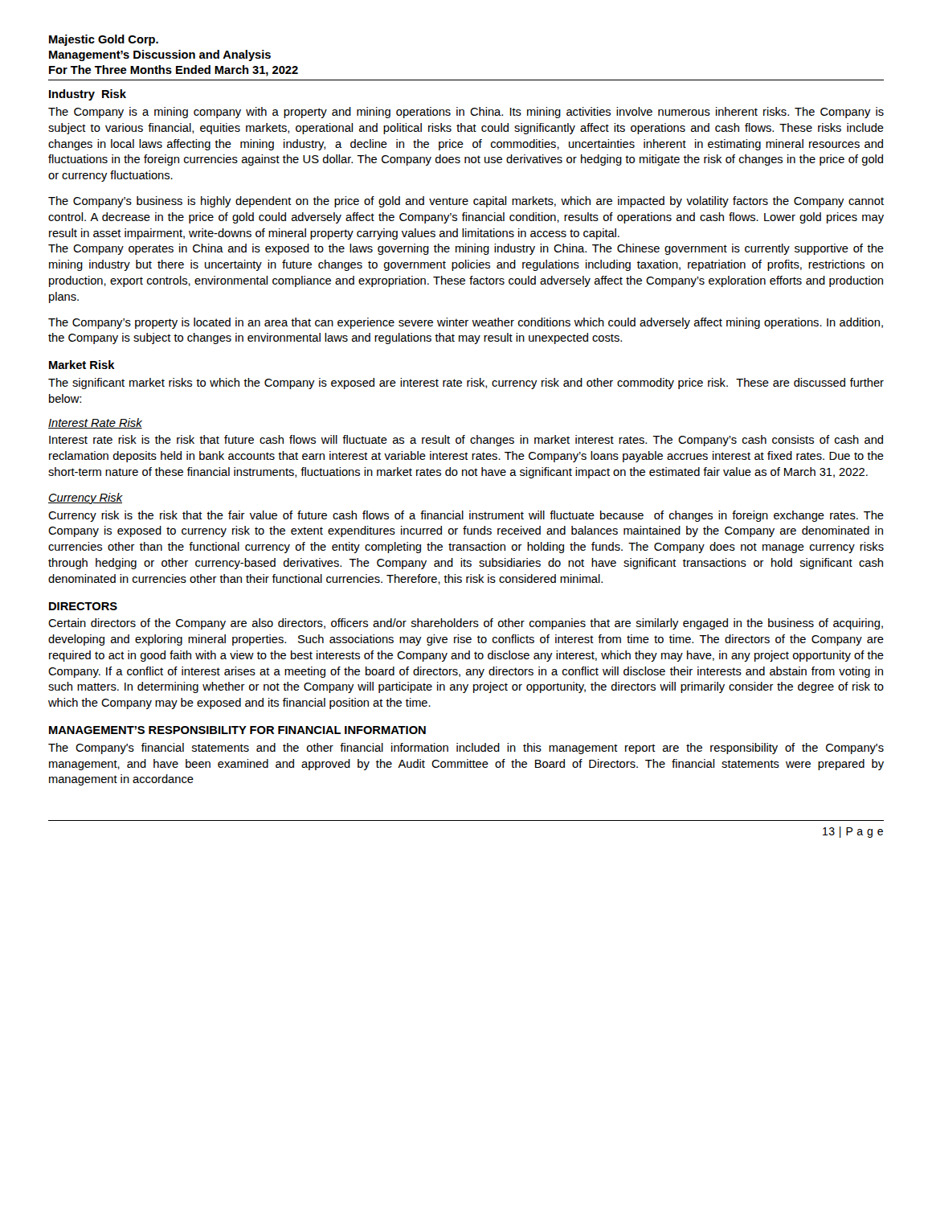Majestic Gold Corp.
Management’s Discussion and Analysis
For The Three Months Ended March 31, 2022
Industry Risk
The Company is a mining company with a property and mining operations in China. Its mining activities involve numerous inherent risks. The Company is subject to various financial, equities markets, operational and political risks that could significantly affect its operations and cash flows. These risks include changes in local laws affecting the mining industry, a decline in the price of commodities, uncertainties inherent in estimating mineral resources and fluctuations in the foreign currencies against the US dollar. The Company does not use derivatives or hedging to mitigate the risk of changes in the price of gold or currency fluctuations.
The Company’s business is highly dependent on the price of gold and venture capital markets, which are impacted by volatility factors the Company cannot control. A decrease in the price of gold could adversely affect the Company’s financial condition, results of operations and cash flows. Lower gold prices may result in asset impairment, write-downs of mineral property carrying values and limitations in access to capital.
The Company operates in China and is exposed to the laws governing the mining industry in China. The Chinese government is currently supportive of the mining industry but there is uncertainty in future changes to government policies and regulations including taxation, repatriation of profits, restrictions on production, export controls, environmental compliance and expropriation. These factors could adversely affect the Company’s exploration efforts and production plans.
The Company’s property is located in an area that can experience severe winter weather conditions which could adversely affect mining operations. In addition, the Company is subject to changes in environmental laws and regulations that may result in unexpected costs.
Market Risk
The significant market risks to which the Company is exposed are interest rate risk, currency risk and other commodity price risk. These are discussed further below:
Interest Rate Risk
Interest rate risk is the risk that future cash flows will fluctuate as a result of changes in market interest rates. The Company’s cash consists of cash and reclamation deposits held in bank accounts that earn interest at variable interest rates. The Company’s loans payable accrues interest at fixed rates. Due to the short-term nature of these financial instruments, fluctuations in market rates do not have a significant impact on the estimated fair value as of March 31, 2022.
Currency Risk
Currency risk is the risk that the fair value of future cash flows of a financial instrument will fluctuate because of changes in foreign exchange rates. The Company is exposed to currency risk to the extent expenditures incurred or funds received and balances maintained by the Company are denominated in currencies other than the functional currency of the entity completing the transaction or holding the funds. The Company does not manage currency risks through hedging or other currency-based derivatives. The Company and its subsidiaries do not have significant transactions or hold significant cash denominated in currencies other than their functional currencies. Therefore, this risk is considered minimal.
DIRECTORS
Certain directors of the Company are also directors, officers and/or shareholders of other companies that are similarly engaged in the business of acquiring, developing and exploring mineral properties. Such associations may give rise to conflicts of interest from time to time. The directors of the Company are required to act in good faith with a view to the best interests of the Company and to disclose any interest, which they may have, in any project opportunity of the Company. If a conflict of interest arises at a meeting of the board of directors, any directors in a conflict will disclose their interests and abstain from voting in such matters. In determining whether or not the Company will participate in any project or opportunity, the directors will primarily consider the degree of risk to which the Company may be exposed and its financial position at the time.
MANAGEMENT’S RESPONSIBILITY FOR FINANCIAL INFORMATION
The Company's financial statements and the other financial information included in this management report are the responsibility of the Company's management, and have been examined and approved by the Audit Committee of the Board of Directors. The financial statements were prepared by management in accordance
13 | P a g e